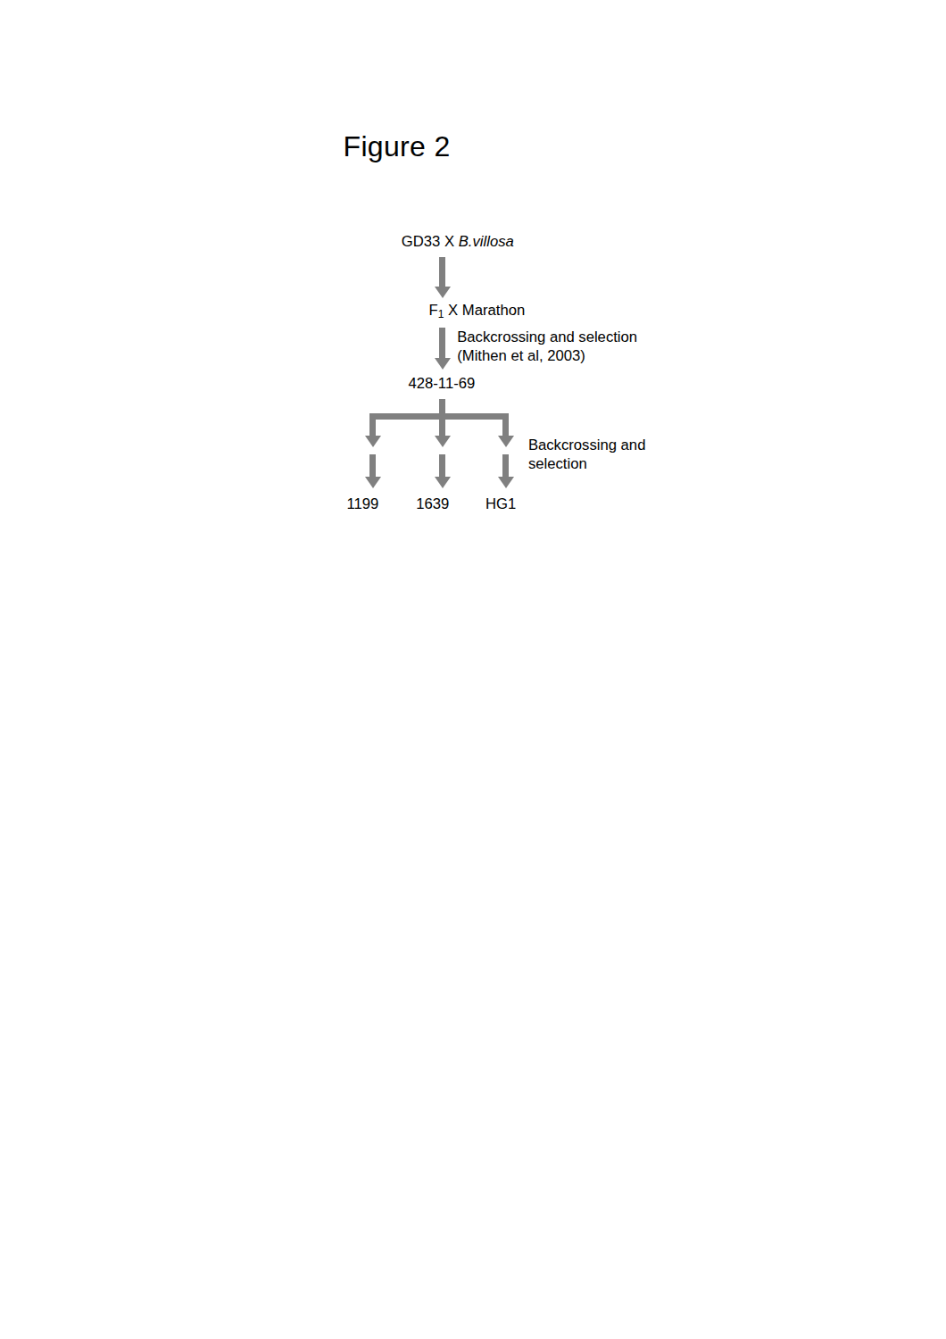Figure 2
GD33 X B.villosa
F1 X Marathon
Backcrossing and selection
(Mithen et al, 2003)
428-11-69
Backcrossing and
selection
1199
1639
HG1